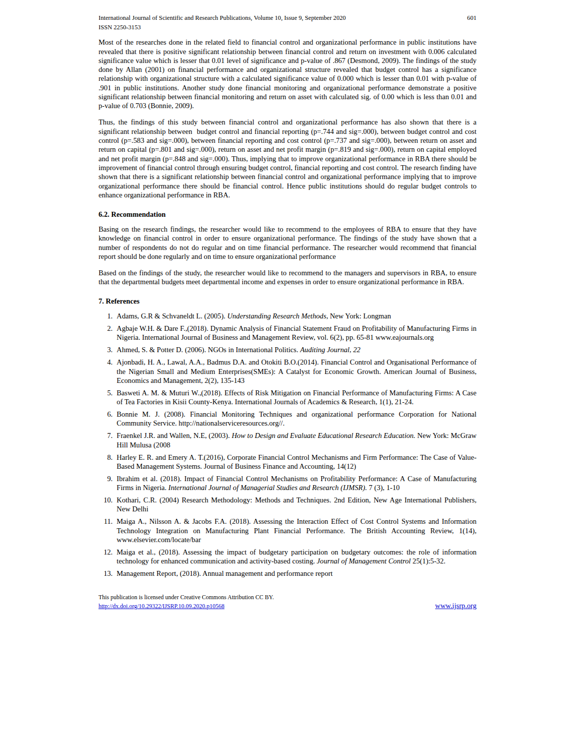International Journal of Scientific and Research Publications, Volume 10, Issue 9, September 2020
601
ISSN 2250-3153
Most of the researches done in the related field to financial control and organizational performance in public institutions have revealed that there is positive significant relationship between financial control and return on investment with 0.006 calculated significance value which is lesser that 0.01 level of significance and p-value of .867 (Desmond, 2009). The findings of the study done by Allan (2001) on financial performance and organizational structure revealed that budget control has a significance relationship with organizational structure with a calculated significance value of 0.000 which is lesser than 0.01 with p-value of .901 in public institutions. Another study done financial monitoring and organizational performance demonstrate a positive significant relationship between financial monitoring and return on asset with calculated sig. of 0.00 which is less than 0.01 and p-value of 0.703 (Bonnie, 2009).
Thus, the findings of this study between financial control and organizational performance has also shown that there is a significant relationship between budget control and financial reporting (p=.744 and sig=.000), between budget control and cost control (p=.583 and sig=.000), between financial reporting and cost control (p=.737 and sig=.000), between return on asset and return on capital (p=.801 and sig=.000), return on asset and net profit margin (p=.819 and sig=.000), return on capital employed and net profit margin (p=.848 and sig=.000). Thus, implying that to improve organizational performance in RBA there should be improvement of financial control through ensuring budget control, financial reporting and cost control. The research finding have shown that there is a significant relationship between financial control and organizational performance implying that to improve organizational performance there should be financial control. Hence public institutions should do regular budget controls to enhance organizational performance in RBA.
6.2. Recommendation
Basing on the research findings, the researcher would like to recommend to the employees of RBA to ensure that they have knowledge on financial control in order to ensure organizational performance. The findings of the study have shown that a number of respondents do not do regular and on time financial performance. The researcher would recommend that financial report should be done regularly and on time to ensure organizational performance
Based on the findings of the study, the researcher would like to recommend to the managers and supervisors in RBA, to ensure that the departmental budgets meet departmental income and expenses in order to ensure organizational performance in RBA.
7. References
Adams, G.R & Schvaneldt L. (2005). Understanding Research Methods, New York: Longman
Agbaje W.H. & Dare F.,(2018). Dynamic Analysis of Financial Statement Fraud on Profitability of Manufacturing Firms in Nigeria. International Journal of Business and Management Review, vol. 6(2), pp. 65-81 www.eajournals.org
Ahmed, S. & Potter D. (2006). NGOs in International Politics. Auditing Journal, 22
Ajonbadi, H. A., Lawal, A.A., Badmus D.A. and Otokiti B.O.(2014). Financial Control and Organisational Performance of the Nigerian Small and Medium Enterprises(SMEs): A Catalyst for Economic Growth. American Journal of Business, Economics and Management, 2(2), 135-143
Basweti A. M. & Muturi W.,(2018). Effects of Risk Mitigation on Financial Performance of Manufacturing Firms: A Case of Tea Factories in Kisii County-Kenya. International Journals of Academics & Research, 1(1), 21-24.
Bonnie M. J. (2008). Financial Monitoring Techniques and organizational performance Corporation for National Community Service. http://nationalserviceresources.org//.
Fraenkel J.R. and Wallen, N.E, (2003). How to Design and Evaluate Educational Research Education. New York: McGraw Hill Mulusa (2008
Harley E. R. and Emery A. T.(2016), Corporate Financial Control Mechanisms and Firm Performance: The Case of Value-Based Management Systems. Journal of Business Finance and Accounting, 14(12)
Ibrahim et al. (2018). Impact of Financial Control Mechanisms on Profitability Performance: A Case of Manufacturing Firms in Nigeria. International Journal of Managerial Studies and Research (IJMSR). 7 (3), 1-10
Kothari, C.R. (2004) Research Methodology: Methods and Techniques. 2nd Edition, New Age International Publishers, New Delhi
Maiga A., Nilsson A. & Jacobs F.A. (2018). Assessing the Interaction Effect of Cost Control Systems and Information Technology Integration on Manufacturing Plant Financial Performance. The British Accounting Review, 1(14), www.elsevier.com/locate/bar
Maiga et al., (2018). Assessing the impact of budgetary participation on budgetary outcomes: the role of information technology for enhanced communication and activity-based costing. Journal of Management Control 25(1):5-32.
Management Report, (2018). Annual management and performance report
This publication is licensed under Creative Commons Attribution CC BY.
http://dx.doi.org/10.29322/IJSRP.10.09.2020.p10568 www.ijsrp.org